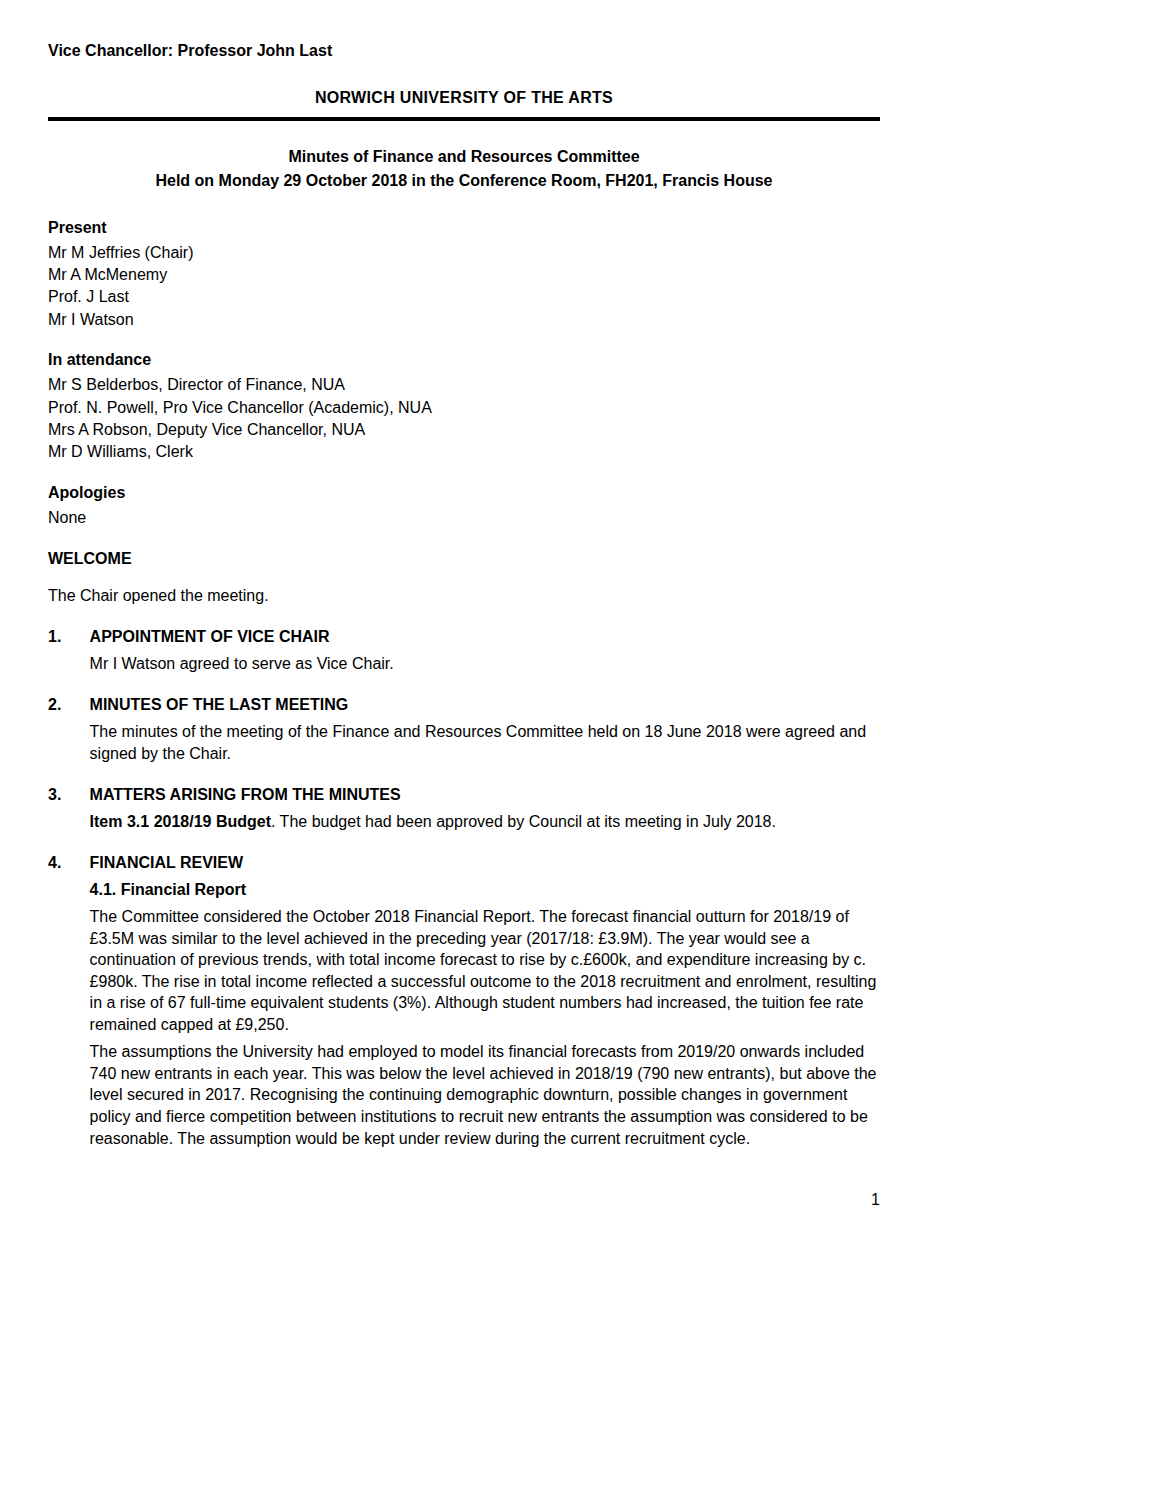Vice Chancellor: Professor John Last
NORWICH UNIVERSITY OF THE ARTS
Minutes of Finance and Resources Committee
Held on Monday 29 October 2018 in the Conference Room, FH201, Francis House
Present
Mr M Jeffries (Chair)
Mr A McMenemy
Prof. J Last
Mr I Watson
In attendance
Mr S Belderbos, Director of Finance, NUA
Prof. N. Powell, Pro Vice Chancellor (Academic), NUA
Mrs A Robson, Deputy Vice Chancellor, NUA
Mr D Williams, Clerk
Apologies
None
WELCOME
The Chair opened the meeting.
Appointment of Vice Chair
Mr I Watson agreed to serve as Vice Chair.
Minutes of the last meeting
The minutes of the meeting of the Finance and Resources Committee held on 18 June 2018 were agreed and signed by the Chair.
Matters arising from the minutes
Item 3.1 2018/19 Budget. The budget had been approved by Council at its meeting in July 2018.
Financial review
4.1. Financial Report
The Committee considered the October 2018 Financial Report. The forecast financial outturn for 2018/19 of £3.5M was similar to the level achieved in the preceding year (2017/18: £3.9M). The year would see a continuation of previous trends, with total income forecast to rise by c.£600k, and expenditure increasing by c.£980k. The rise in total income reflected a successful outcome to the 2018 recruitment and enrolment, resulting in a rise of 67 full-time equivalent students (3%). Although student numbers had increased, the tuition fee rate remained capped at £9,250.
The assumptions the University had employed to model its financial forecasts from 2019/20 onwards included 740 new entrants in each year. This was below the level achieved in 2018/19 (790 new entrants), but above the level secured in 2017. Recognising the continuing demographic downturn, possible changes in government policy and fierce competition between institutions to recruit new entrants the assumption was considered to be reasonable. The assumption would be kept under review during the current recruitment cycle.
1